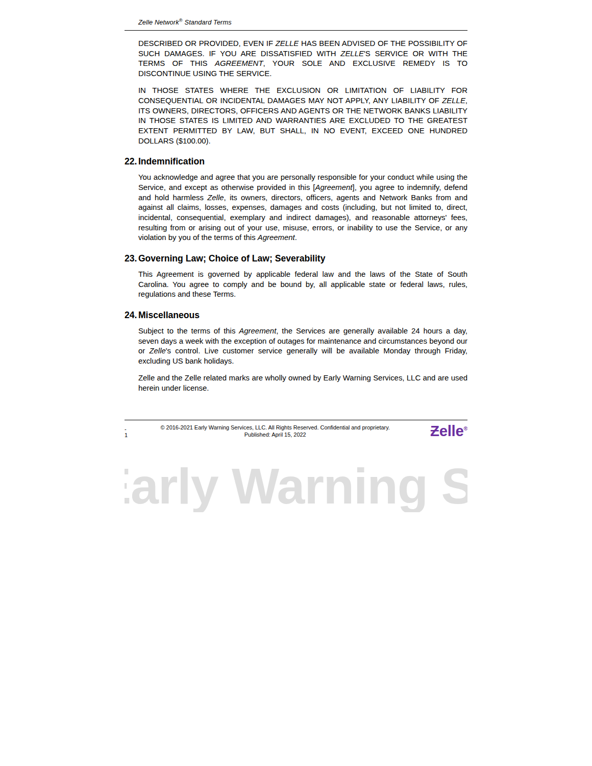Early Warning Services, LLC
Zelle Network® Standard Terms
DESCRIBED OR PROVIDED, EVEN IF ZELLE HAS BEEN ADVISED OF THE POSSIBILITY OF SUCH DAMAGES. IF YOU ARE DISSATISFIED WITH ZELLE'S SERVICE OR WITH THE TERMS OF THIS AGREEMENT, YOUR SOLE AND EXCLUSIVE REMEDY IS TO DISCONTINUE USING THE SERVICE.
IN THOSE STATES WHERE THE EXCLUSION OR LIMITATION OF LIABILITY FOR CONSEQUENTIAL OR INCIDENTAL DAMAGES MAY NOT APPLY, ANY LIABILITY OF ZELLE, ITS OWNERS, DIRECTORS, OFFICERS AND AGENTS OR THE NETWORK BANKS LIABILITY IN THOSE STATES IS LIMITED AND WARRANTIES ARE EXCLUDED TO THE GREATEST EXTENT PERMITTED BY LAW, BUT SHALL, IN NO EVENT, EXCEED ONE HUNDRED DOLLARS ($100.00).
22. Indemnification
You acknowledge and agree that you are personally responsible for your conduct while using the Service, and except as otherwise provided in this [Agreement], you agree to indemnify, defend and hold harmless Zelle, its owners, directors, officers, agents and Network Banks from and against all claims, losses, expenses, damages and costs (including, but not limited to, direct, incidental, consequential, exemplary and indirect damages), and reasonable attorneys' fees, resulting from or arising out of your use, misuse, errors, or inability to use the Service, or any violation by you of the terms of this Agreement.
23. Governing Law; Choice of Law; Severability
This Agreement is governed by applicable federal law and the laws of the State of South Carolina. You agree to comply and be bound by, all applicable state or federal laws, rules, regulations and these Terms.
24. Miscellaneous
Subject to the terms of this Agreement, the Services are generally available 24 hours a day, seven days a week with the exception of outages for maintenance and circumstances beyond our or Zelle's control. Live customer service generally will be available Monday through Friday, excluding US bank holidays.
Zelle and the Zelle related marks are wholly owned by Early Warning Services, LLC and are used herein under license.
-1
© 2016-2021 Early Warning Services, LLC. All Rights Reserved. Confidential and proprietary.
Published: April 15, 2022
Ƶelle®